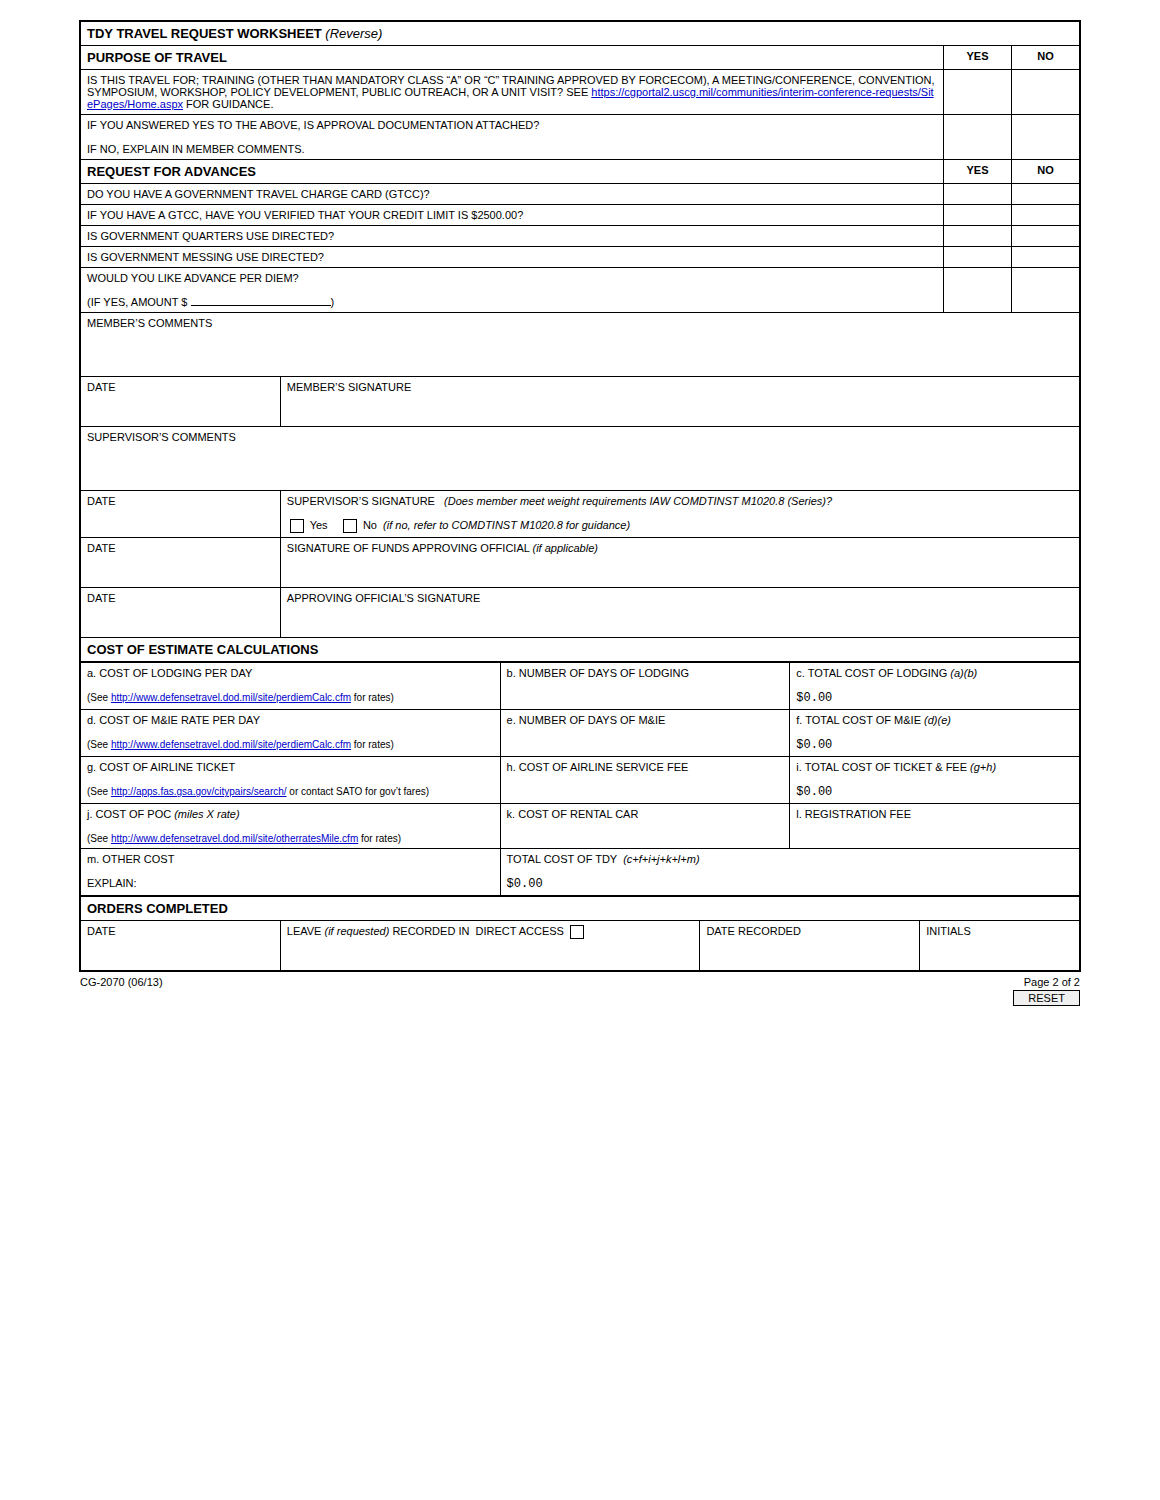| TDY TRAVEL REQUEST WORKSHEET (Reverse) |
| PURPOSE OF TRAVEL | YES | NO |
| IS THIS TRAVEL FOR; TRAINING (OTHER THAN MANDATORY CLASS “A” OR “C” TRAINING APPROVED BY FORCECOM), A MEETING/CONFERENCE, CONVENTION, SYMPOSIUM, WORKSHOP, POLICY DEVELOPMENT, PUBLIC OUTREACH, OR A UNIT VISIT? SEE https://cgportal2.uscg.mil/communities/interim-conference-requests/SitePages/Home.aspx FOR GUIDANCE. | | |
| IF YOU ANSWERED YES TO THE ABOVE, IS APPROVAL DOCUMENTATION ATTACHED? IF NO, EXPLAIN IN MEMBER COMMENTS. | | |
| REQUEST FOR ADVANCES | YES | NO |
| DO YOU HAVE A GOVERNMENT TRAVEL CHARGE CARD (GTCC)? | | |
| IF YOU HAVE A GTCC, HAVE YOU VERIFIED THAT YOUR CREDIT LIMIT IS $2500.00? | | |
| IS GOVERNMENT QUARTERS USE DIRECTED? | | |
| IS GOVERNMENT MESSING USE DIRECTED? | | |
| WOULD YOU LIKE ADVANCE PER DIEM? (IF YES, AMOUNT $ ) | | |
| MEMBER’S COMMENTS |
| DATE | MEMBER’S SIGNATURE |
| SUPERVISOR’S COMMENTS |
| DATE | SUPERVISOR’S SIGNATURE (Does member meet weight requirements IAW COMDTINST M1020.8 (Series)? Yes No (if no, refer to COMDTINST M1020.8 for guidance) |
| DATE | SIGNATURE OF FUNDS APPROVING OFFICIAL (if applicable) |
| DATE | APPROVING OFFICIAL’S SIGNATURE |
| COST OF ESTIMATE CALCULATIONS |
| a. COST OF LODGING PER DAY (See http://www.defensetravel.dod.mil/site/perdiemCalc.cfm for rates) | b. NUMBER OF DAYS OF LODGING | c. TOTAL COST OF LODGING (a)(b) $0.00 |
| d. COST OF M&IE RATE PER DAY (See http://www.defensetravel.dod.mil/site/perdiemCalc.cfm for rates) | e. NUMBER OF DAYS OF M&IE | f. TOTAL COST OF M&IE (d)(e) $0.00 |
| g. COST OF AIRLINE TICKET (See http://apps.fas.gsa.gov/citypairs/search/ or contact SATO for gov’t fares) | h. COST OF AIRLINE SERVICE FEE | i. TOTAL COST OF TICKET & FEE (g+h) $0.00 |
| j. COST OF POC (miles X rate) (See http://www.defensetravel.dod.mil/site/otherratesMile.cfm for rates) | k. COST OF RENTAL CAR | l. REGISTRATION FEE |
| m. OTHER COST EXPLAIN: | TOTAL COST OF TDY (c+f+i+j+k+l+m) $0.00 |
| ORDERS COMPLETED |
| DATE | LEAVE (if requested) RECORDED IN DIRECT ACCESS | DATE RECORDED | INITIALS |
CG-2070 (06/13)
Page 2 of 2
RESET